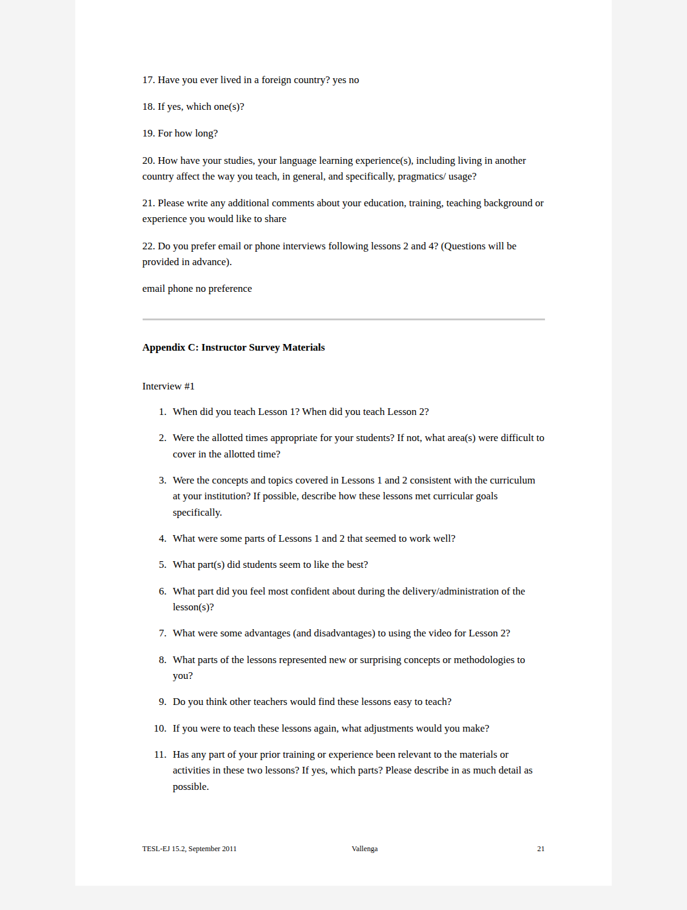17. Have you ever lived in a foreign country? yes no
18. If yes, which one(s)?
19. For how long?
20. How have your studies, your language learning experience(s), including living in another country affect the way you teach, in general, and specifically, pragmatics/ usage?
21. Please write any additional comments about your education, training, teaching background or experience you would like to share
22. Do you prefer email or phone interviews following lessons 2 and 4? (Questions will be provided in advance).
email phone no preference
Appendix C: Instructor Survey Materials
Interview #1
When did you teach Lesson 1? When did you teach Lesson 2?
Were the allotted times appropriate for your students? If not, what area(s) were difficult to cover in the allotted time?
Were the concepts and topics covered in Lessons 1 and 2 consistent with the curriculum at your institution? If possible, describe how these lessons met curricular goals specifically.
What were some parts of Lessons 1 and 2 that seemed to work well?
What part(s) did students seem to like the best?
What part did you feel most confident about during the delivery/administration of the lesson(s)?
What were some advantages (and disadvantages) to using the video for Lesson 2?
What parts of the lessons represented new or surprising concepts or methodologies to you?
Do you think other teachers would find these lessons easy to teach?
If you were to teach these lessons again, what adjustments would you make?
Has any part of your prior training or experience been relevant to the materials or activities in these two lessons? If yes, which parts? Please describe in as much detail as possible.
TESL-EJ 15.2, September 2011 Vallenga 21